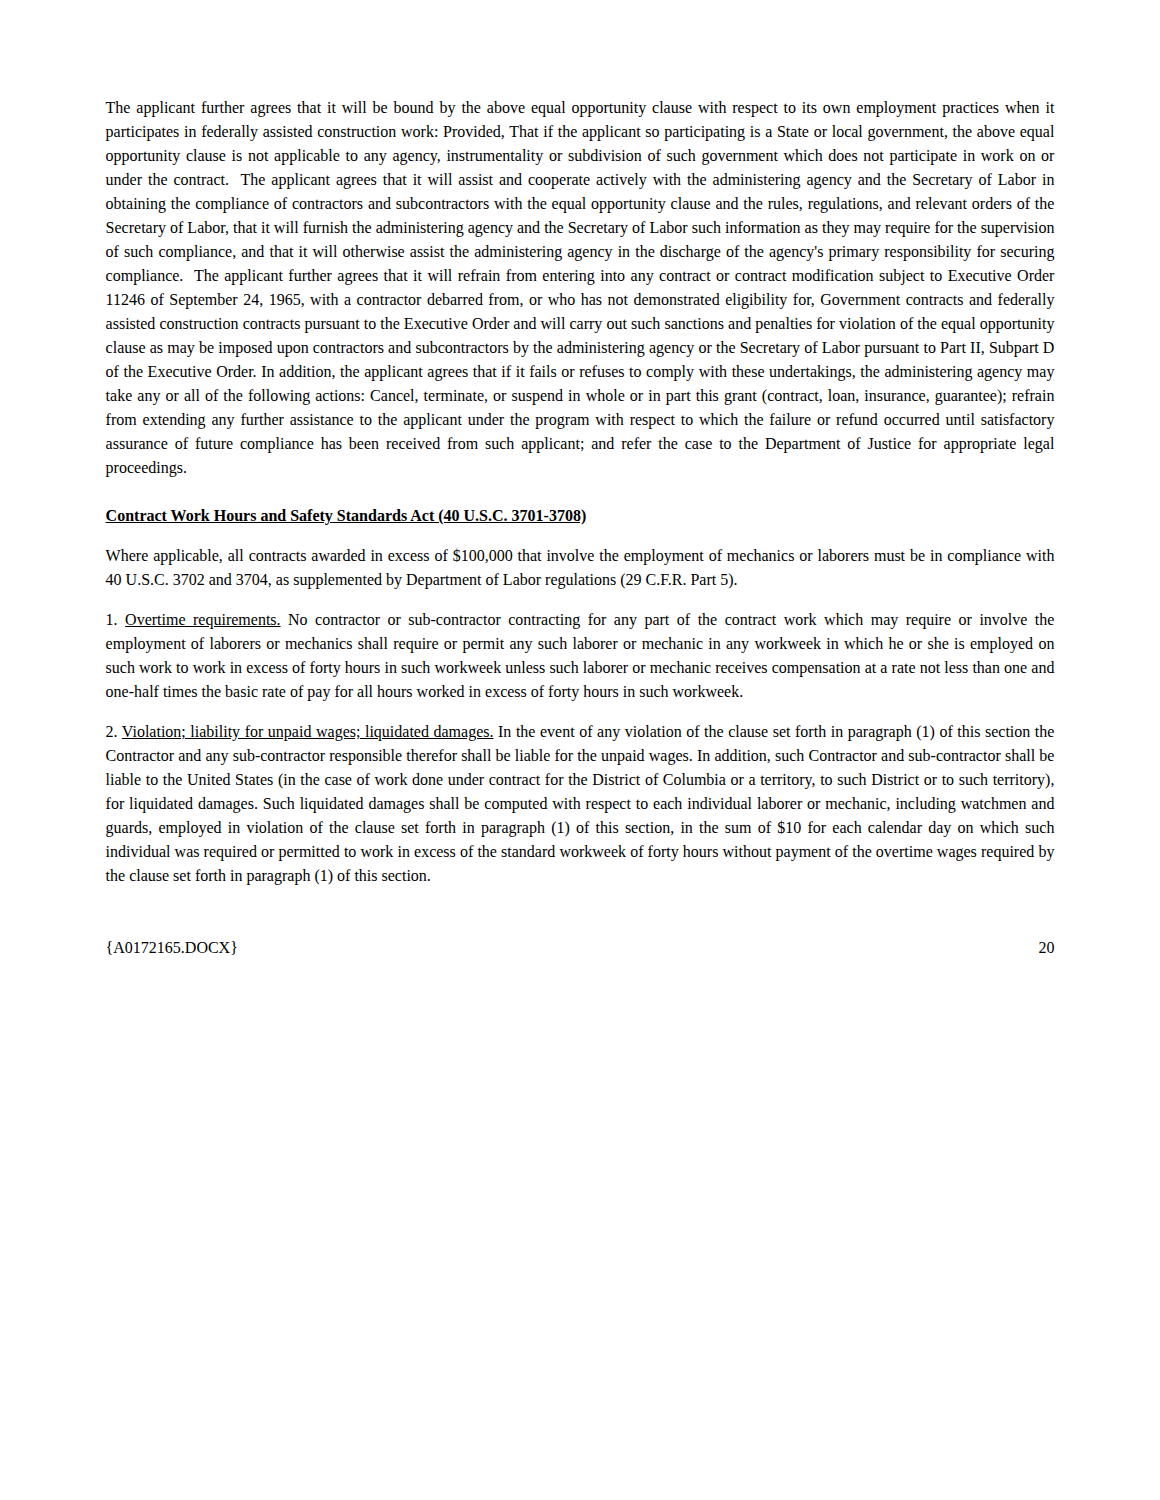The applicant further agrees that it will be bound by the above equal opportunity clause with respect to its own employment practices when it participates in federally assisted construction work: Provided, That if the applicant so participating is a State or local government, the above equal opportunity clause is not applicable to any agency, instrumentality or subdivision of such government which does not participate in work on or under the contract. The applicant agrees that it will assist and cooperate actively with the administering agency and the Secretary of Labor in obtaining the compliance of contractors and subcontractors with the equal opportunity clause and the rules, regulations, and relevant orders of the Secretary of Labor, that it will furnish the administering agency and the Secretary of Labor such information as they may require for the supervision of such compliance, and that it will otherwise assist the administering agency in the discharge of the agency's primary responsibility for securing compliance. The applicant further agrees that it will refrain from entering into any contract or contract modification subject to Executive Order 11246 of September 24, 1965, with a contractor debarred from, or who has not demonstrated eligibility for, Government contracts and federally assisted construction contracts pursuant to the Executive Order and will carry out such sanctions and penalties for violation of the equal opportunity clause as may be imposed upon contractors and subcontractors by the administering agency or the Secretary of Labor pursuant to Part II, Subpart D of the Executive Order. In addition, the applicant agrees that if it fails or refuses to comply with these undertakings, the administering agency may take any or all of the following actions: Cancel, terminate, or suspend in whole or in part this grant (contract, loan, insurance, guarantee); refrain from extending any further assistance to the applicant under the program with respect to which the failure or refund occurred until satisfactory assurance of future compliance has been received from such applicant; and refer the case to the Department of Justice for appropriate legal proceedings.
Contract Work Hours and Safety Standards Act (40 U.S.C. 3701-3708)
Where applicable, all contracts awarded in excess of $100,000 that involve the employment of mechanics or laborers must be in compliance with 40 U.S.C. 3702 and 3704, as supplemented by Department of Labor regulations (29 C.F.R. Part 5).
1. Overtime requirements. No contractor or sub-contractor contracting for any part of the contract work which may require or involve the employment of laborers or mechanics shall require or permit any such laborer or mechanic in any workweek in which he or she is employed on such work to work in excess of forty hours in such workweek unless such laborer or mechanic receives compensation at a rate not less than one and one-half times the basic rate of pay for all hours worked in excess of forty hours in such workweek.
2. Violation; liability for unpaid wages; liquidated damages. In the event of any violation of the clause set forth in paragraph (1) of this section the Contractor and any sub-contractor responsible therefor shall be liable for the unpaid wages. In addition, such Contractor and sub-contractor shall be liable to the United States (in the case of work done under contract for the District of Columbia or a territory, to such District or to such territory), for liquidated damages. Such liquidated damages shall be computed with respect to each individual laborer or mechanic, including watchmen and guards, employed in violation of the clause set forth in paragraph (1) of this section, in the sum of $10 for each calendar day on which such individual was required or permitted to work in excess of the standard workweek of forty hours without payment of the overtime wages required by the clause set forth in paragraph (1) of this section.
{A0172165.DOCX} 20